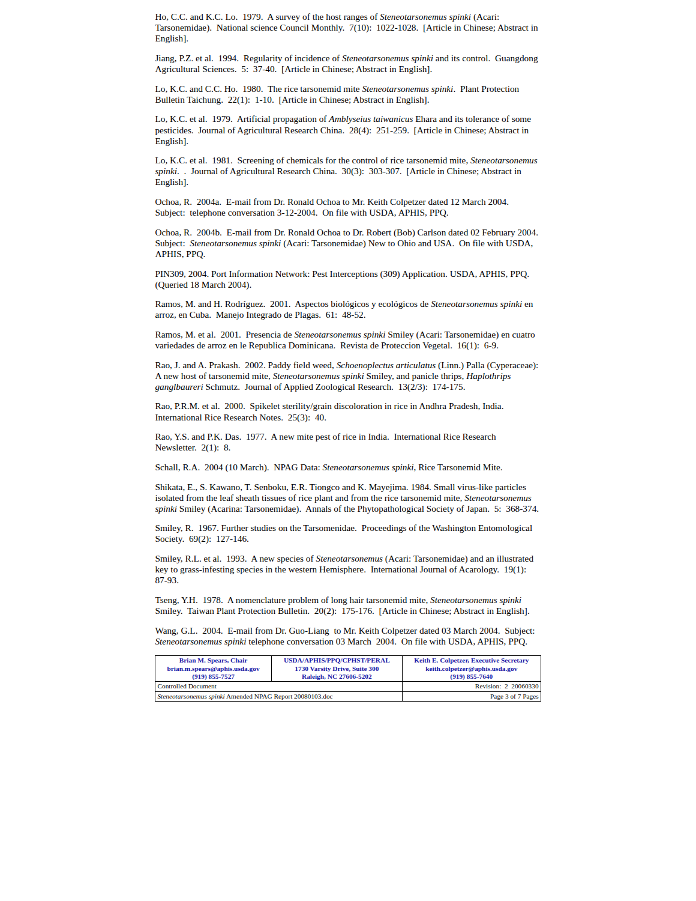Ho, C.C. and K.C. Lo. 1979. A survey of the host ranges of Steneotarsonemus spinki (Acari: Tarsonemidae). National science Council Monthly. 7(10): 1022-1028. [Article in Chinese; Abstract in English].
Jiang, P.Z. et al. 1994. Regularity of incidence of Steneotarsonemus spinki and its control. Guangdong Agricultural Sciences. 5: 37-40. [Article in Chinese; Abstract in English].
Lo, K.C. and C.C. Ho. 1980. The rice tarsonemid mite Steneotarsonemus spinki. Plant Protection Bulletin Taichung. 22(1): 1-10. [Article in Chinese; Abstract in English].
Lo, K.C. et al. 1979. Artificial propagation of Amblyseius taiwanicus Ehara and its tolerance of some pesticides. Journal of Agricultural Research China. 28(4): 251-259. [Article in Chinese; Abstract in English].
Lo, K.C. et al. 1981. Screening of chemicals for the control of rice tarsonemid mite, Steneotarsonemus spinki. . Journal of Agricultural Research China. 30(3): 303-307. [Article in Chinese; Abstract in English].
Ochoa, R. 2004a. E-mail from Dr. Ronald Ochoa to Mr. Keith Colpetzer dated 12 March 2004. Subject: telephone conversation 3-12-2004. On file with USDA, APHIS, PPQ.
Ochoa, R. 2004b. E-mail from Dr. Ronald Ochoa to Dr. Robert (Bob) Carlson dated 02 February 2004. Subject: Steneotarsonemus spinki (Acari: Tarsonemidae) New to Ohio and USA. On file with USDA, APHIS, PPQ.
PIN309, 2004. Port Information Network: Pest Interceptions (309) Application. USDA, APHIS, PPQ. (Queried 18 March 2004).
Ramos, M. and H. Rodríguez. 2001. Aspectos biológicos y ecológicos de Steneotarsonemus spinki en arroz, en Cuba. Manejo Integrado de Plagas. 61: 48-52.
Ramos, M. et al. 2001. Presencia de Steneotarsonemus spinki Smiley (Acari: Tarsonemidae) en cuatro variedades de arroz en le Republica Dominicana. Revista de Proteccion Vegetal. 16(1): 6-9.
Rao, J. and A. Prakash. 2002. Paddy field weed, Schoenoplectus articulatus (Linn.) Palla (Cyperaceae): A new host of tarsonemid mite, Steneotarsonemus spinki Smiley, and panicle thrips, Haplothrips ganglbaureri Schmutz. Journal of Applied Zoological Research. 13(2/3): 174-175.
Rao, P.R.M. et al. 2000. Spikelet sterility/grain discoloration in rice in Andhra Pradesh, India. International Rice Research Notes. 25(3): 40.
Rao, Y.S. and P.K. Das. 1977. A new mite pest of rice in India. International Rice Research Newsletter. 2(1): 8.
Schall, R.A. 2004 (10 March). NPAG Data: Steneotarsonemus spinki, Rice Tarsonemid Mite.
Shikata, E., S. Kawano, T. Senboku, E.R. Tiongco and K. Mayejima. 1984. Small virus-like particles isolated from the leaf sheath tissues of rice plant and from the rice tarsonemid mite, Steneotarsonemus spinki Smiley (Acarina: Tarsonemidae). Annals of the Phytopathological Society of Japan. 5: 368-374.
Smiley, R. 1967. Further studies on the Tarsomenidae. Proceedings of the Washington Entomological Society. 69(2): 127-146.
Smiley, R.L. et al. 1993. A new species of Steneotarsonemus (Acari: Tarsonemidae) and an illustrated key to grass-infesting species in the western Hemisphere. International Journal of Acarology. 19(1): 87-93.
Tseng, Y.H. 1978. A nomenclature problem of long hair tarsonemid mite, Steneotarsonemus spinki Smiley. Taiwan Plant Protection Bulletin. 20(2): 175-176. [Article in Chinese; Abstract in English].
Wang, G.L. 2004. E-mail from Dr. Guo-Liang to Mr. Keith Colpetzer dated 03 March 2004. Subject: Steneotarsonemus spinki telephone conversation 03 March 2004. On file with USDA, APHIS, PPQ.
| Brian M. Spears, Chair brian.m.spears@aphis.usda.gov (919) 855-7527 | USDA/APHIS/PPQ/CPHST/PERAL 1730 Varsity Drive, Suite 300 Raleigh, NC 27606-5202 | Keith E. Colpetzer, Executive Secretary keith.colpetzer@aphis.usda.gov (919) 855-7640 |
| Controlled Document | Revision: 2 20060330 |
| Steneotarsonemus spinki Amended NPAG Report 20080103.doc | Page 3 of 7 Pages |